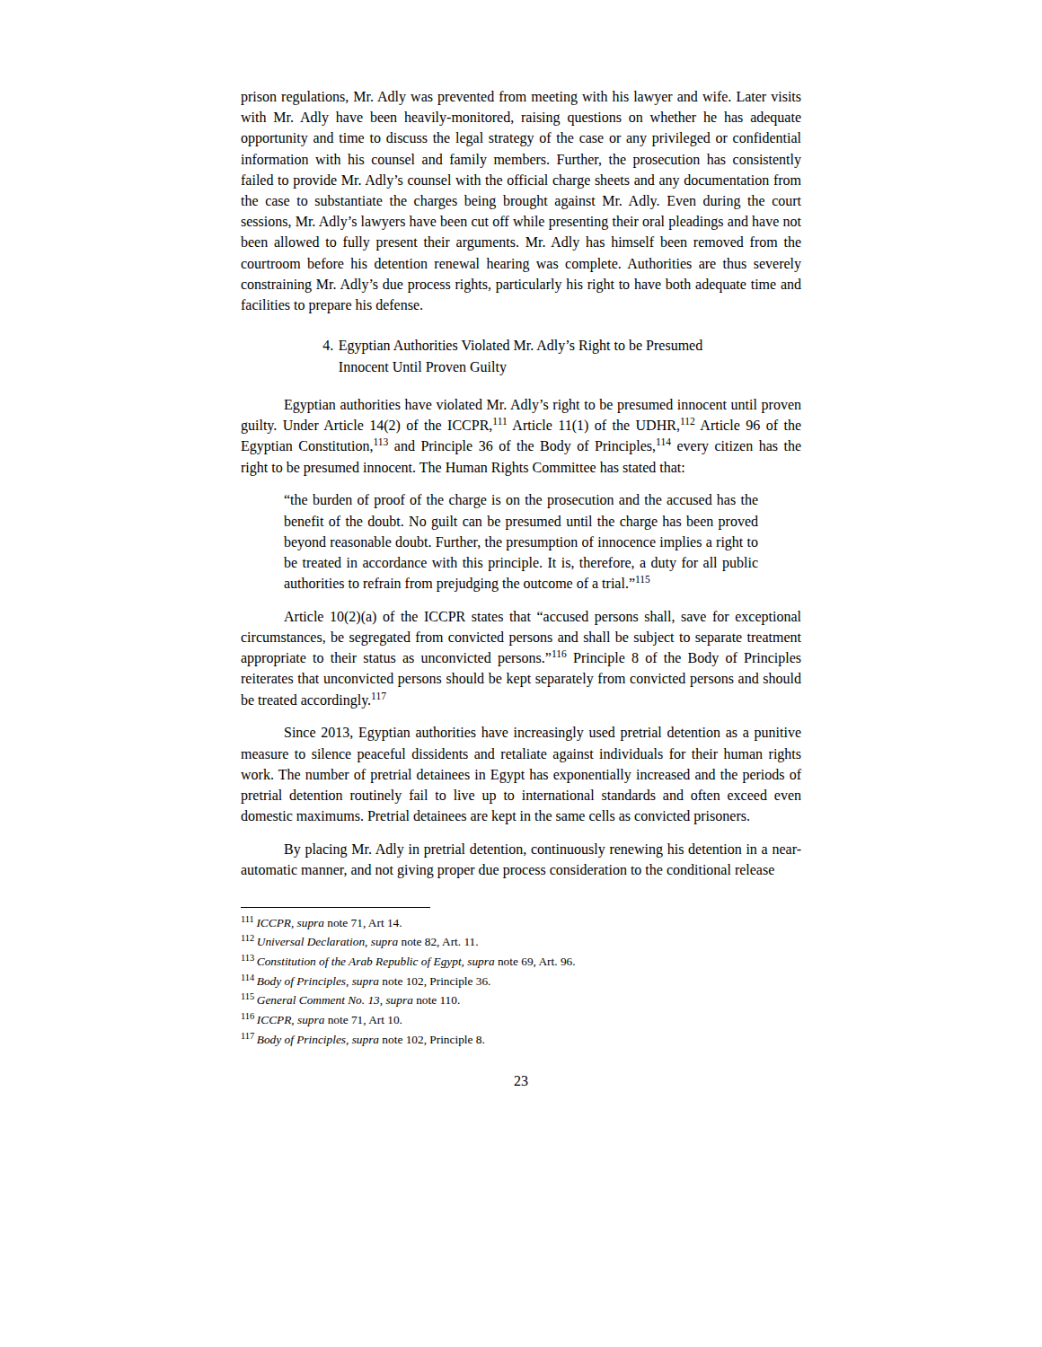prison regulations, Mr. Adly was prevented from meeting with his lawyer and wife. Later visits with Mr. Adly have been heavily-monitored, raising questions on whether he has adequate opportunity and time to discuss the legal strategy of the case or any privileged or confidential information with his counsel and family members. Further, the prosecution has consistently failed to provide Mr. Adly’s counsel with the official charge sheets and any documentation from the case to substantiate the charges being brought against Mr. Adly. Even during the court sessions, Mr. Adly’s lawyers have been cut off while presenting their oral pleadings and have not been allowed to fully present their arguments. Mr. Adly has himself been removed from the courtroom before his detention renewal hearing was complete. Authorities are thus severely constraining Mr. Adly’s due process rights, particularly his right to have both adequate time and facilities to prepare his defense.
4.
Egyptian Authorities Violated Mr. Adly’s Right to be Presumed Innocent Until Proven Guilty
Egyptian authorities have violated Mr. Adly’s right to be presumed innocent until proven guilty. Under Article 14(2) of the ICCPR,111 Article 11(1) of the UDHR,112 Article 96 of the Egyptian Constitution,113 and Principle 36 of the Body of Principles,114 every citizen has the right to be presumed innocent. The Human Rights Committee has stated that:
“the burden of proof of the charge is on the prosecution and the accused has the benefit of the doubt. No guilt can be presumed until the charge has been proved beyond reasonable doubt. Further, the presumption of innocence implies a right to be treated in accordance with this principle. It is, therefore, a duty for all public authorities to refrain from prejudging the outcome of a trial.”115
Article 10(2)(a) of the ICCPR states that “accused persons shall, save for exceptional circumstances, be segregated from convicted persons and shall be subject to separate treatment appropriate to their status as unconvicted persons.”116 Principle 8 of the Body of Principles reiterates that unconvicted persons should be kept separately from convicted persons and should be treated accordingly.117
Since 2013, Egyptian authorities have increasingly used pretrial detention as a punitive measure to silence peaceful dissidents and retaliate against individuals for their human rights work. The number of pretrial detainees in Egypt has exponentially increased and the periods of pretrial detention routinely fail to live up to international standards and often exceed even domestic maximums. Pretrial detainees are kept in the same cells as convicted prisoners.
By placing Mr. Adly in pretrial detention, continuously renewing his detention in a near-automatic manner, and not giving proper due process consideration to the conditional release
111 ICCPR, supra note 71, Art 14.
112 Universal Declaration, supra note 82, Art. 11.
113 Constitution of the Arab Republic of Egypt, supra note 69, Art. 96.
114 Body of Principles, supra note 102, Principle 36.
115 General Comment No. 13, supra note 110.
116 ICCPR, supra note 71, Art 10.
117 Body of Principles, supra note 102, Principle 8.
23